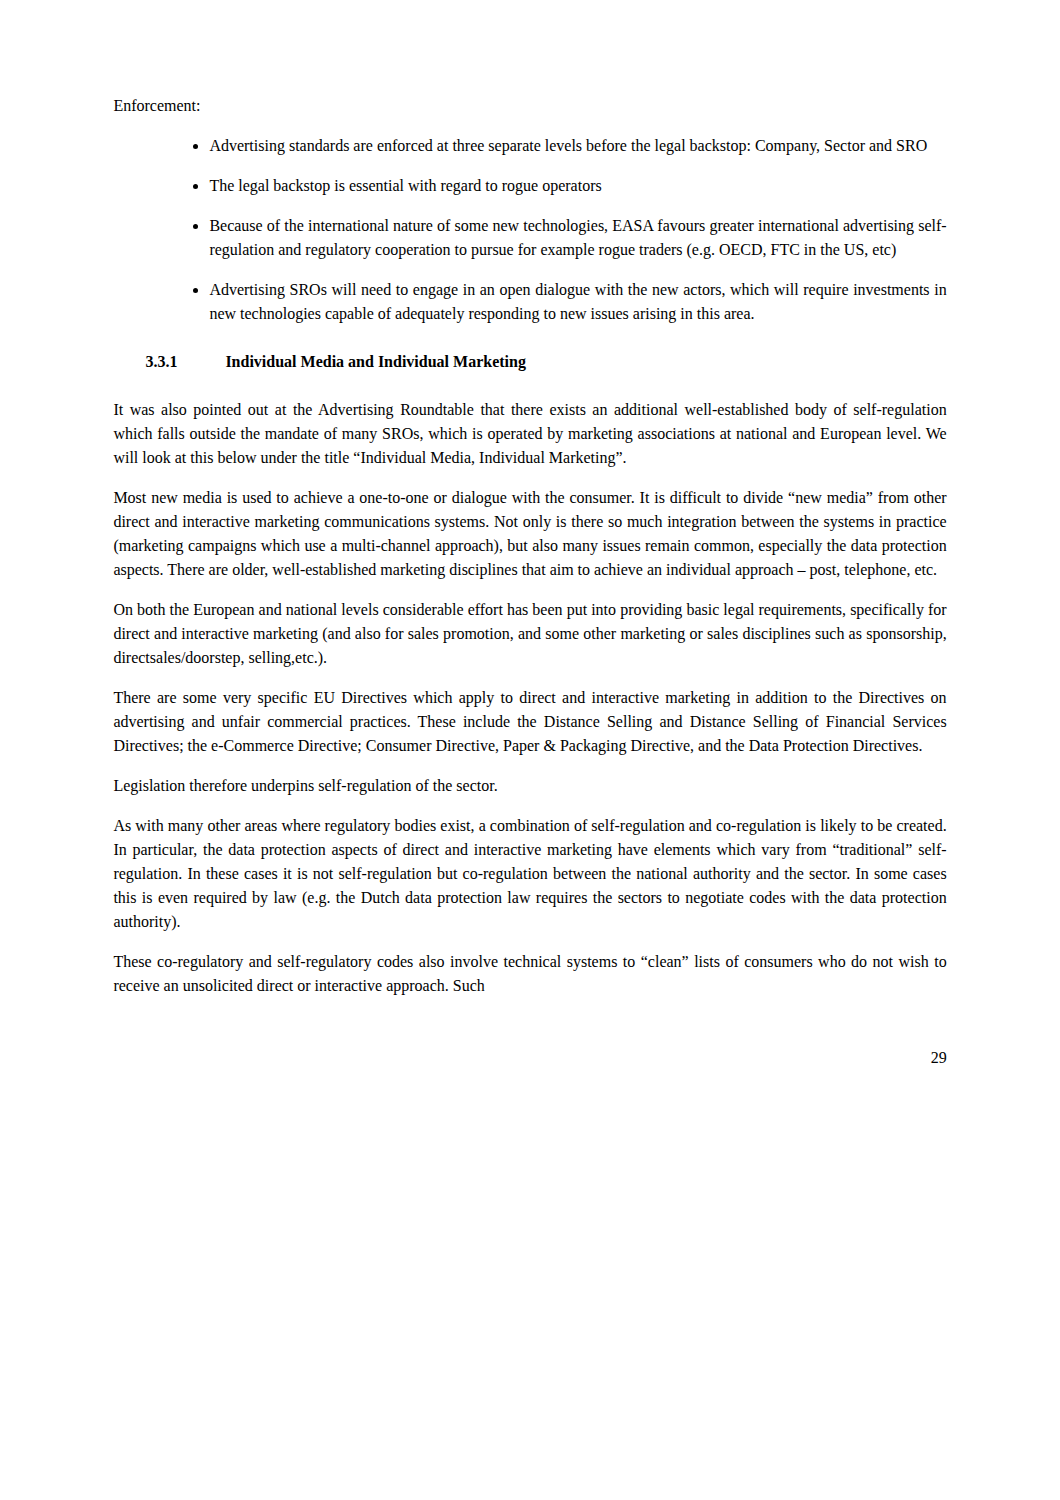Enforcement:
Advertising standards are enforced at three separate levels before the legal backstop: Company, Sector and SRO
The legal backstop is essential with regard to rogue operators
Because of the international nature of some new technologies, EASA favours greater international advertising self-regulation and regulatory cooperation to pursue for example rogue traders (e.g. OECD, FTC in the US, etc)
Advertising SROs will need to engage in an open dialogue with the new actors, which will require investments in new technologies capable of adequately responding to new issues arising in this area.
3.3.1 Individual Media and Individual Marketing
It was also pointed out at the Advertising Roundtable that there exists an additional well-established body of self-regulation which falls outside the mandate of many SROs, which is operated by marketing associations at national and European level. We will look at this below under the title “Individual Media, Individual Marketing”.
Most new media is used to achieve a one-to-one or dialogue with the consumer. It is difficult to divide “new media” from other direct and interactive marketing communications systems. Not only is there so much integration between the systems in practice (marketing campaigns which use a multi-channel approach), but also many issues remain common, especially the data protection aspects. There are older, well-established marketing disciplines that aim to achieve an individual approach – post, telephone, etc.
On both the European and national levels considerable effort has been put into providing basic legal requirements, specifically for direct and interactive marketing (and also for sales promotion, and some other marketing or sales disciplines such as sponsorship, directsales/doorstep, selling,etc.).
There are some very specific EU Directives which apply to direct and interactive marketing in addition to the Directives on advertising and unfair commercial practices. These include the Distance Selling and Distance Selling of Financial Services Directives; the e-Commerce Directive; Consumer Directive, Paper & Packaging Directive, and the Data Protection Directives.
Legislation therefore underpins self-regulation of the sector.
As with many other areas where regulatory bodies exist, a combination of self-regulation and co-regulation is likely to be created. In particular, the data protection aspects of direct and interactive marketing have elements which vary from “traditional” self-regulation. In these cases it is not self-regulation but co-regulation between the national authority and the sector. In some cases this is even required by law (e.g. the Dutch data protection law requires the sectors to negotiate codes with the data protection authority).
These co-regulatory and self-regulatory codes also involve technical systems to “clean” lists of consumers who do not wish to receive an unsolicited direct or interactive approach. Such
29